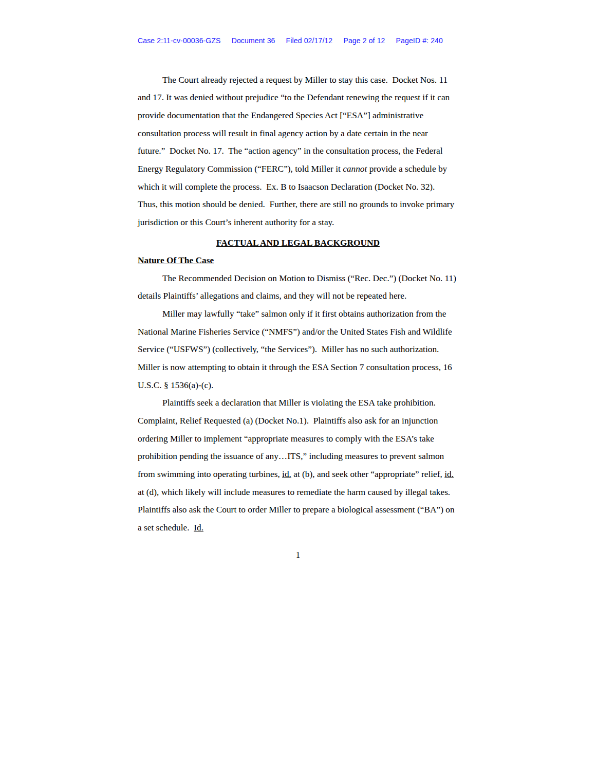Case 2:11-cv-00036-GZS Document 36 Filed 02/17/12 Page 2 of 12 PageID #: 240
The Court already rejected a request by Miller to stay this case. Docket Nos. 11 and 17. It was denied without prejudice “to the Defendant renewing the request if it can provide documentation that the Endangered Species Act [“ESA”] administrative consultation process will result in final agency action by a date certain in the near future.” Docket No. 17. The “action agency” in the consultation process, the Federal Energy Regulatory Commission (“FERC”), told Miller it cannot provide a schedule by which it will complete the process. Ex. B to Isaacson Declaration (Docket No. 32). Thus, this motion should be denied. Further, there are still no grounds to invoke primary jurisdiction or this Court’s inherent authority for a stay.
FACTUAL AND LEGAL BACKGROUND
Nature Of The Case
The Recommended Decision on Motion to Dismiss (“Rec. Dec.”) (Docket No. 11) details Plaintiffs’ allegations and claims, and they will not be repeated here.
Miller may lawfully “take” salmon only if it first obtains authorization from the National Marine Fisheries Service (“NMFS”) and/or the United States Fish and Wildlife Service (“USFWS”) (collectively, “the Services”). Miller has no such authorization. Miller is now attempting to obtain it through the ESA Section 7 consultation process, 16 U.S.C. § 1536(a)-(c).
Plaintiffs seek a declaration that Miller is violating the ESA take prohibition. Complaint, Relief Requested (a) (Docket No.1). Plaintiffs also ask for an injunction ordering Miller to implement “appropriate measures to comply with the ESA’s take prohibition pending the issuance of any…ITS,” including measures to prevent salmon from swimming into operating turbines, id. at (b), and seek other “appropriate” relief, id. at (d), which likely will include measures to remediate the harm caused by illegal takes. Plaintiffs also ask the Court to order Miller to prepare a biological assessment (“BA”) on a set schedule. Id.
1